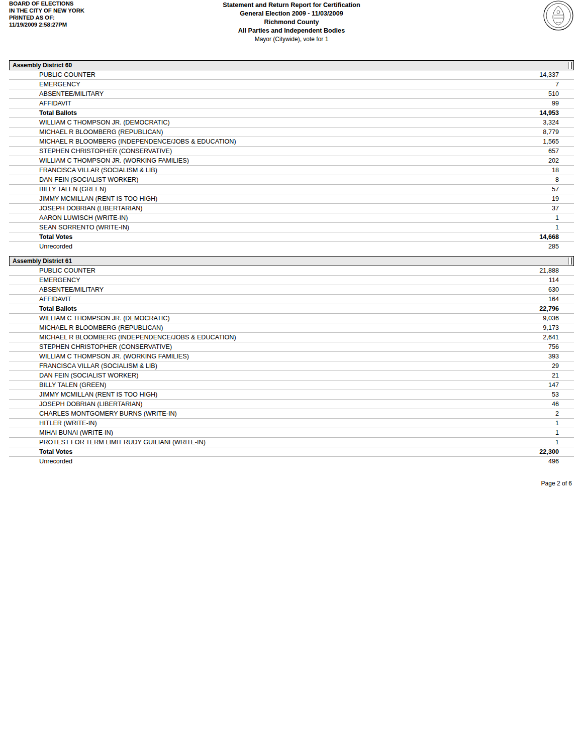BOARD OF ELECTIONS
IN THE CITY OF NEW YORK
PRINTED AS OF:
11/19/2009 2:58:27PM
Statement and Return Report for Certification
General Election 2009 - 11/03/2009
Richmond County
All Parties and Independent Bodies
Mayor (Citywide), vote for 1
Assembly District 60
| PUBLIC COUNTER | 14,337 |
| EMERGENCY | 7 |
| ABSENTEE/MILITARY | 510 |
| AFFIDAVIT | 99 |
| Total Ballots | 14,953 |
| WILLIAM C THOMPSON JR. (DEMOCRATIC) | 3,324 |
| MICHAEL R BLOOMBERG (REPUBLICAN) | 8,779 |
| MICHAEL R BLOOMBERG (INDEPENDENCE/JOBS & EDUCATION) | 1,565 |
| STEPHEN CHRISTOPHER (CONSERVATIVE) | 657 |
| WILLIAM C THOMPSON JR. (WORKING FAMILIES) | 202 |
| FRANCISCA VILLAR (SOCIALISM & LIB) | 18 |
| DAN FEIN (SOCIALIST WORKER) | 8 |
| BILLY TALEN (GREEN) | 57 |
| JIMMY MCMILLAN (RENT IS TOO HIGH) | 19 |
| JOSEPH DOBRIAN (LIBERTARIAN) | 37 |
| AARON LUWISCH (WRITE-IN) | 1 |
| SEAN SORRENTO (WRITE-IN) | 1 |
| Total Votes | 14,668 |
| Unrecorded | 285 |
Assembly District 61
| PUBLIC COUNTER | 21,888 |
| EMERGENCY | 114 |
| ABSENTEE/MILITARY | 630 |
| AFFIDAVIT | 164 |
| Total Ballots | 22,796 |
| WILLIAM C THOMPSON JR. (DEMOCRATIC) | 9,036 |
| MICHAEL R BLOOMBERG (REPUBLICAN) | 9,173 |
| MICHAEL R BLOOMBERG (INDEPENDENCE/JOBS & EDUCATION) | 2,641 |
| STEPHEN CHRISTOPHER (CONSERVATIVE) | 756 |
| WILLIAM C THOMPSON JR. (WORKING FAMILIES) | 393 |
| FRANCISCA VILLAR (SOCIALISM & LIB) | 29 |
| DAN FEIN (SOCIALIST WORKER) | 21 |
| BILLY TALEN (GREEN) | 147 |
| JIMMY MCMILLAN (RENT IS TOO HIGH) | 53 |
| JOSEPH DOBRIAN (LIBERTARIAN) | 46 |
| CHARLES MONTGOMERY BURNS (WRITE-IN) | 2 |
| HITLER (WRITE-IN) | 1 |
| MIHAI BUNAI (WRITE-IN) | 1 |
| PROTEST FOR TERM LIMIT RUDY GUILIANI (WRITE-IN) | 1 |
| Total Votes | 22,300 |
| Unrecorded | 496 |
Page 2 of 6